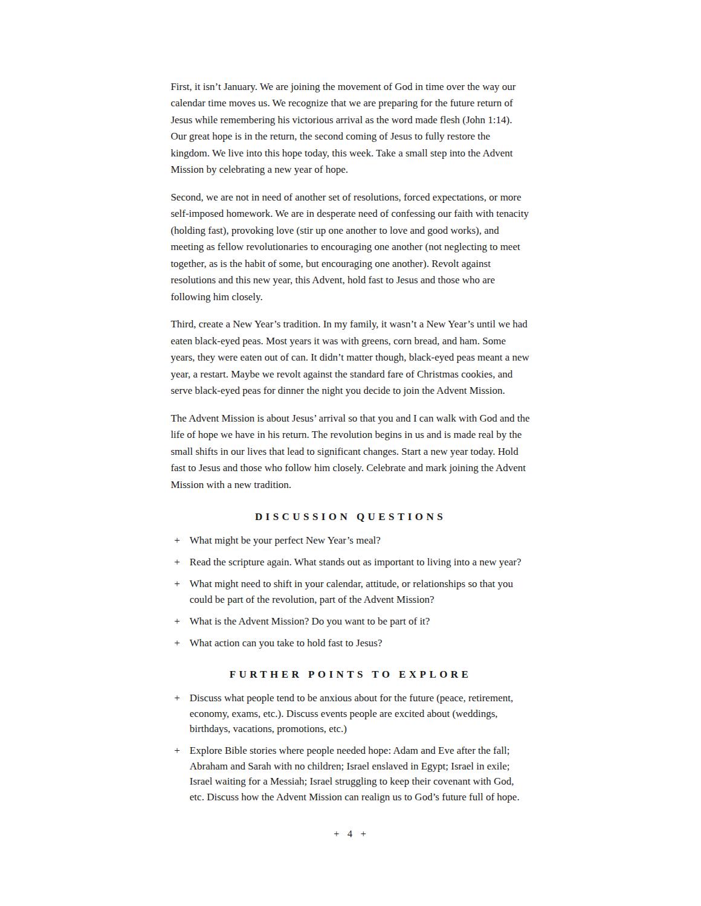First, it isn’t January. We are joining the movement of God in time over the way our calendar time moves us. We recognize that we are preparing for the future return of Jesus while remembering his victorious arrival as the word made flesh (John 1:14). Our great hope is in the return, the second coming of Jesus to fully restore the kingdom. We live into this hope today, this week. Take a small step into the Advent Mission by celebrating a new year of hope.
Second, we are not in need of another set of resolutions, forced expectations, or more self-imposed homework. We are in desperate need of confessing our faith with tenacity (holding fast), provoking love (stir up one another to love and good works), and meeting as fellow revolutionaries to encouraging one another (not neglecting to meet together, as is the habit of some, but encouraging one another). Revolt against resolutions and this new year, this Advent, hold fast to Jesus and those who are following him closely.
Third, create a New Year’s tradition. In my family, it wasn’t a New Year’s until we had eaten black-eyed peas. Most years it was with greens, corn bread, and ham. Some years, they were eaten out of can. It didn’t matter though, black-eyed peas meant a new year, a restart. Maybe we revolt against the standard fare of Christmas cookies, and serve black-eyed peas for dinner the night you decide to join the Advent Mission.
The Advent Mission is about Jesus’ arrival so that you and I can walk with God and the life of hope we have in his return. The revolution begins in us and is made real by the small shifts in our lives that lead to significant changes. Start a new year today. Hold fast to Jesus and those who follow him closely. Celebrate and mark joining the Advent Mission with a new tradition.
Discussion Questions
What might be your perfect New Year’s meal?
Read the scripture again. What stands out as important to living into a new year?
What might need to shift in your calendar, attitude, or relationships so that you could be part of the revolution, part of the Advent Mission?
What is the Advent Mission? Do you want to be part of it?
What action can you take to hold fast to Jesus?
Further Points to Explore
Discuss what people tend to be anxious about for the future (peace, retirement, economy, exams, etc.). Discuss events people are excited about (weddings, birthdays, vacations, promotions, etc.)
Explore Bible stories where people needed hope: Adam and Eve after the fall; Abraham and Sarah with no children; Israel enslaved in Egypt; Israel in exile; Israel waiting for a Messiah; Israel struggling to keep their covenant with God, etc. Discuss how the Advent Mission can realign us to God’s future full of hope.
+ 4 +